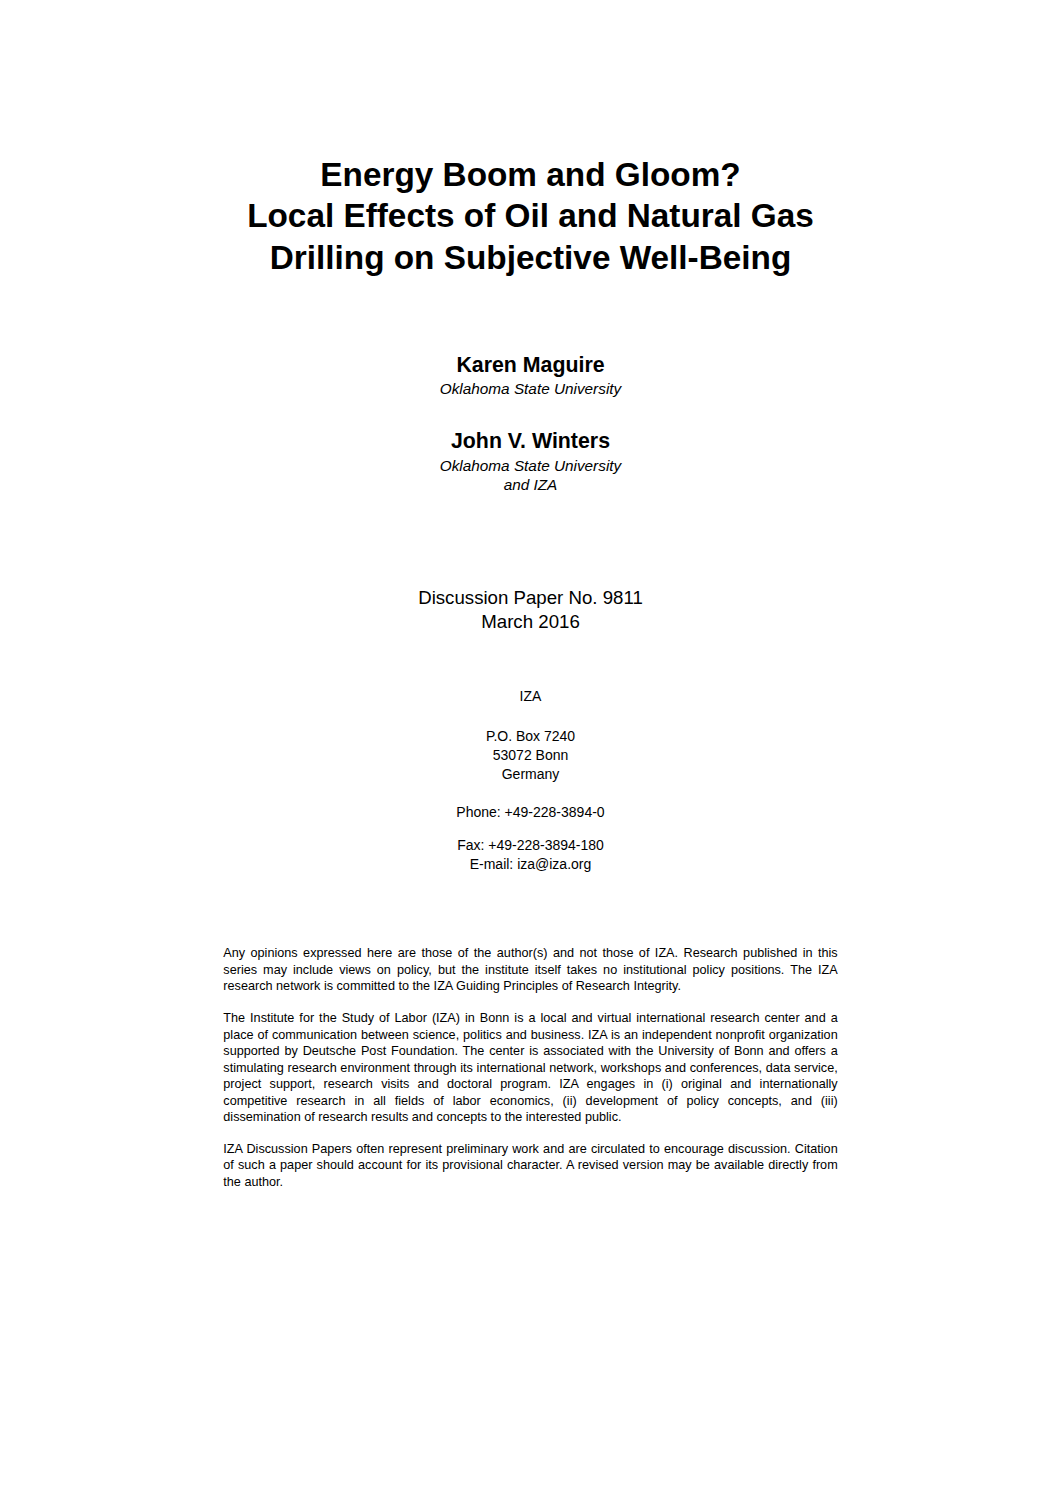Energy Boom and Gloom?
Local Effects of Oil and Natural Gas
Drilling on Subjective Well-Being
Karen Maguire
Oklahoma State University
John V. Winters
Oklahoma State University
and IZA
Discussion Paper No. 9811
March 2016
IZA
P.O. Box 7240
53072 Bonn
Germany
Phone: +49-228-3894-0
Fax: +49-228-3894-180
E-mail: iza@iza.org
Any opinions expressed here are those of the author(s) and not those of IZA. Research published in this series may include views on policy, but the institute itself takes no institutional policy positions. The IZA research network is committed to the IZA Guiding Principles of Research Integrity.
The Institute for the Study of Labor (IZA) in Bonn is a local and virtual international research center and a place of communication between science, politics and business. IZA is an independent nonprofit organization supported by Deutsche Post Foundation. The center is associated with the University of Bonn and offers a stimulating research environment through its international network, workshops and conferences, data service, project support, research visits and doctoral program. IZA engages in (i) original and internationally competitive research in all fields of labor economics, (ii) development of policy concepts, and (iii) dissemination of research results and concepts to the interested public.
IZA Discussion Papers often represent preliminary work and are circulated to encourage discussion. Citation of such a paper should account for its provisional character. A revised version may be available directly from the author.